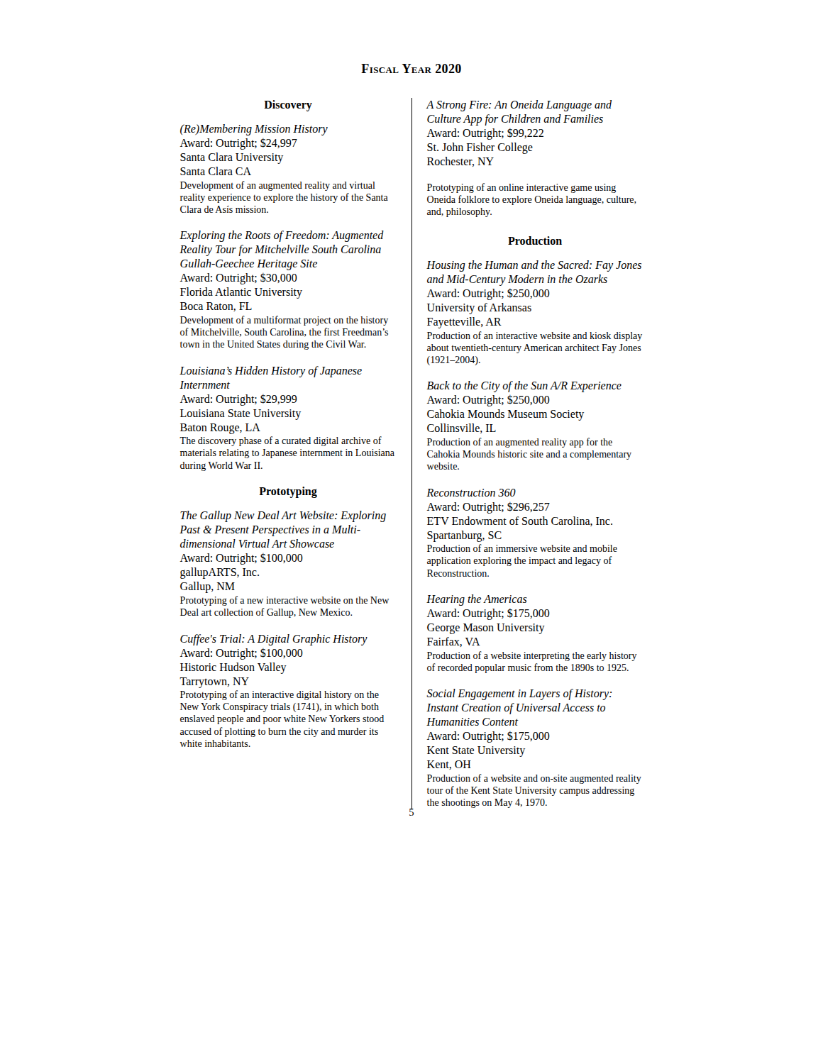Fiscal Year 2020
Discovery
(Re)Membering Mission History Award: Outright; $24,997 Santa Clara University Santa Clara CA Development of an augmented reality and virtual reality experience to explore the history of the Santa Clara de Asís mission.
Exploring the Roots of Freedom: Augmented Reality Tour for Mitchelville South Carolina Gullah-Geechee Heritage Site Award: Outright; $30,000 Florida Atlantic University Boca Raton, FL Development of a multiformat project on the history of Mitchelville, South Carolina, the first Freedman’s town in the United States during the Civil War.
Louisiana’s Hidden History of Japanese Internment Award: Outright; $29,999 Louisiana State University Baton Rouge, LA The discovery phase of a curated digital archive of materials relating to Japanese internment in Louisiana during World War II.
Prototyping
The Gallup New Deal Art Website: Exploring Past & Present Perspectives in a Multi-dimensional Virtual Art Showcase Award: Outright; $100,000 gallupARTS, Inc. Gallup, NM Prototyping of a new interactive website on the New Deal art collection of Gallup, New Mexico.
Cuffee's Trial: A Digital Graphic History Award: Outright; $100,000 Historic Hudson Valley Tarrytown, NY Prototyping of an interactive digital history on the New York Conspiracy trials (1741), in which both enslaved people and poor white New Yorkers stood accused of plotting to burn the city and murder its white inhabitants.
A Strong Fire: An Oneida Language and Culture App for Children and Families Award: Outright; $99,222 St. John Fisher College Rochester, NY
Prototyping of an online interactive game using Oneida folklore to explore Oneida language, culture, and, philosophy.
Production
Housing the Human and the Sacred: Fay Jones and Mid-Century Modern in the Ozarks Award: Outright; $250,000 University of Arkansas Fayetteville, AR Production of an interactive website and kiosk display about twentieth-century American architect Fay Jones (1921–2004).
Back to the City of the Sun A/R Experience Award: Outright; $250,000 Cahokia Mounds Museum Society Collinsville, IL Production of an augmented reality app for the Cahokia Mounds historic site and a complementary website.
Reconstruction 360 Award: Outright; $296,257 ETV Endowment of South Carolina, Inc. Spartanburg, SC Production of an immersive website and mobile application exploring the impact and legacy of Reconstruction.
Hearing the Americas Award: Outright; $175,000 George Mason University Fairfax, VA Production of a website interpreting the early history of recorded popular music from the 1890s to 1925.
Social Engagement in Layers of History: Instant Creation of Universal Access to Humanities Content Award: Outright; $175,000 Kent State University Kent, OH Production of a website and on-site augmented reality tour of the Kent State University campus addressing the shootings on May 4, 1970.
5